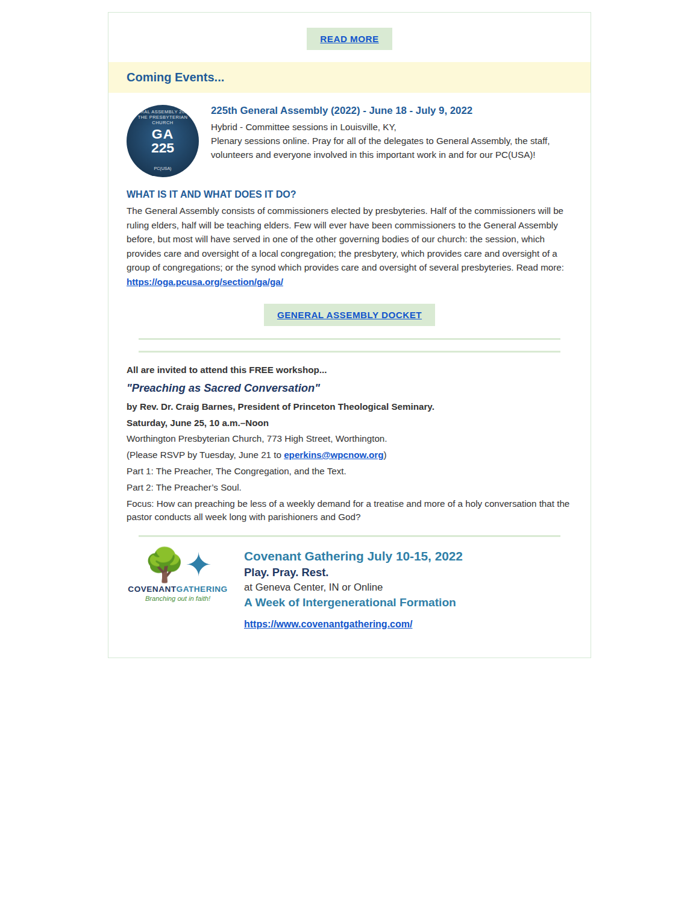READ MORE
Coming Events...
GENERAL ASSEMBLY 2022 OF THE PRESBYTERIAN CHURCH GA 225 PC(USA)
225th General Assembly (2022) - June 18 - July 9, 2022
Hybrid - Committee sessions in Louisville, KY,
Plenary sessions online. Pray for all of the delegates to General Assembly, the staff, volunteers and everyone involved in this important work in and for our PC(USA)!
WHAT IS IT AND WHAT DOES IT DO?
The General Assembly consists of commissioners elected by presbyteries. Half of the commissioners will be ruling elders, half will be teaching elders. Few will ever have been commissioners to the General Assembly before, but most will have served in one of the other governing bodies of our church: the session, which provides care and oversight of a local congregation; the presbytery, which provides care and oversight of a group of congregations; or the synod which provides care and oversight of several presbyteries. Read more: https://oga.pcusa.org/section/ga/ga/
GENERAL ASSEMBLY DOCKET
All are invited to attend this FREE workshop...
"Preaching as Sacred Conversation"
by Rev. Dr. Craig Barnes, President of Princeton Theological Seminary.
Saturday, June 25, 10 a.m.–Noon
Worthington Presbyterian Church, 773 High Street, Worthington.
(Please RSVP by Tuesday, June 21 to eperkins@wpcnow.org)
Part 1: The Preacher, The Congregation, and the Text.
Part 2: The Preacher’s Soul.
Focus: How can preaching be less of a weekly demand for a treatise and more of a holy conversation that the pastor conducts all week long with parishioners and God?
🌳✦
COVENANT GATHERING
Branching out in faith!
Covenant Gathering July 10-15, 2022
Play. Pray. Rest.
at Geneva Center, IN or Online
A Week of Intergenerational Formation
https://www.covenantgathering.com/